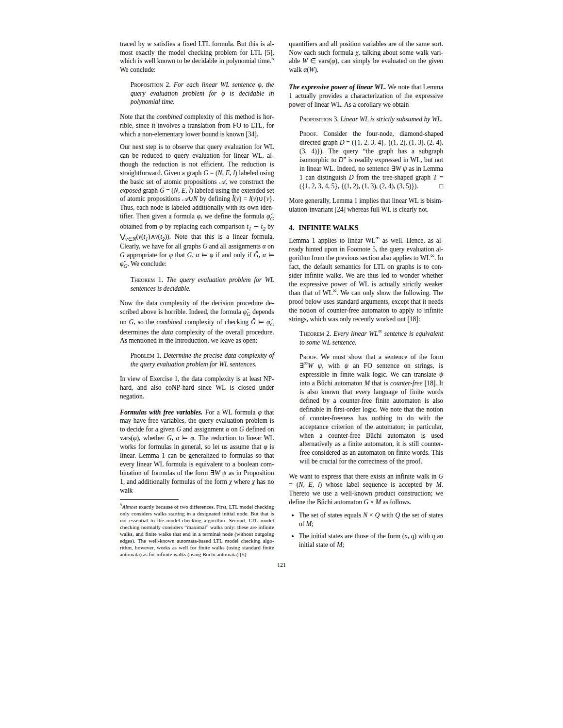traced by w satisfies a fixed LTL formula. But this is almost exactly the model checking problem for LTL [5], which is well known to be decidable in polynomial time.5 We conclude:
Proposition 2. For each linear WL sentence φ, the query evaluation problem for φ is decidable in polynomial time.
Note that the combined complexity of this method is horrible, since it involves a translation from FO to LTL, for which a non-elementary lower bound is known [34].
Our next step is to observe that query evaluation for WL can be reduced to query evaluation for linear WL, although the reduction is not efficient. The reduction is straightforward. Given a graph G = (N, E, l) labeled using the basic set of atomic propositions 𝒜, we construct the exposed graph Ğ = (N, E, l̆) labeled using the extended set of atomic propositions 𝒜∪N by defining l̆(v) = l(v)∪{v}. Thus, each node is labeled additionally with its own identifier. Then given a formula φ, we define the formula φ̆G obtained from φ by replacing each comparison t1 ∼ t2 by ⋁v∈N(v(t1)∧v(t2)). Note that this is a linear formula. Clearly, we have for all graphs G and all assignments α on G appropriate for φ that G, α ⊨ φ if and only if Ğ, α ⊨ φ̆G. We conclude:
Theorem 1. The query evaluation problem for WL sentences is decidable.
Now the data complexity of the decision procedure described above is horrible. Indeed, the formula φ̆G depends on G, so the combined complexity of checking Ğ ⊨ φ̆G determines the data complexity of the overall procedure. As mentioned in the Introduction, we leave as open:
Problem 1. Determine the precise data complexity of the query evaluation problem for WL sentences.
In view of Exercise 1, the data complexity is at least NP-hard, and also coNP-hard since WL is closed under negation.
Formulas with free variables. For a WL formula φ that may have free variables, the query evaluation problem is to decide for a given G and assignment α on G defined on vars(φ), whether G, α ⊨ φ. The reduction to linear WL works for formulas in general, so let us assume that φ is linear. Lemma 1 can be generalized to formulas so that every linear WL formula is equivalent to a boolean combination of formulas of the form ∃W ψ as in Proposition 1, and additionally formulas of the form χ where χ has no walk
5Almost exactly because of two differences. First, LTL model checking only considers walks starting in a designated initial node. But that is not essential to the model-checking algorithm. Second, LTL model checking normally considers “maximal” walks only: these are infinite walks, and finite walks that end in a terminal node (without outgoing edges). The well-known automata-based LTL model checking algorithm, however, works as well for finite walks (using standard finite automata) as for infinite walks (using Büchi automata) [5].
quantifiers and all position variables are of the same sort. Now each such formula χ, talking about some walk variable W ∈ vars(φ), can simply be evaluated on the given walk α(W).
The expressive power of linear WL. We note that Lemma 1 actually provides a characterization of the expressive power of linear WL. As a corollary we obtain
Proposition 3. Linear WL is strictly subsumed by WL.
Proof. Consider the four-node, diamond-shaped directed graph D = ({1, 2, 3, 4}, {(1, 2), (1, 3), (2, 4), (3, 4)}). The query “the graph has a subgraph isomorphic to D” is readily expressed in WL, but not in linear WL. Indeed, no sentence ∃W ψ as in Lemma 1 can distinguish D from the tree-shaped graph T = ({1, 2, 3, 4, 5}, {(1, 2), (1, 3), (2, 4), (3, 5)}). □
More generally, Lemma 1 implies that linear WL is bisimulation-invariant [24] whereas full WL is clearly not.
4. INFINITE WALKS
Lemma 1 applies to linear WL∞ as well. Hence, as already hinted upon in Footnote 5, the query evaluation algorithm from the previous section also applies to WL∞. In fact, the default semantics for LTL on graphs is to consider infinite walks. We are thus led to wonder whether the expressive power of WL is actually strictly weaker than that of WL∞. We can only show the following. The proof below uses standard arguments, except that it needs the notion of counter-free automaton to apply to infinite strings, which was only recently worked out [18]:
Theorem 2. Every linear WL∞ sentence is equivalent to some WL sentence.
Proof. We must show that a sentence of the form ∃∞W ψ, with ψ an FO sentence on strings, is expressible in finite walk logic. We can translate ψ into a Büchi automaton M that is counter-free [18]. It is also known that every language of finite words defined by a counter-free finite automaton is also definable in first-order logic. We note that the notion of counter-freeness has nothing to do with the acceptance criterion of the automaton; in particular, when a counter-free Büchi automaton is used alternatively as a finite automaton, it is still counter-free considered as an automaton on finite words. This will be crucial for the correctness of the proof.
We want to express that there exists an infinite walk in G = (N, E, l) whose label sequence is accepted by M. Thereto we use a well-known product construction; we define the Büchi automaton G × M as follows.
The set of states equals N × Q with Q the set of states of M;
The initial states are those of the form (x, q) with q an initial state of M;
121